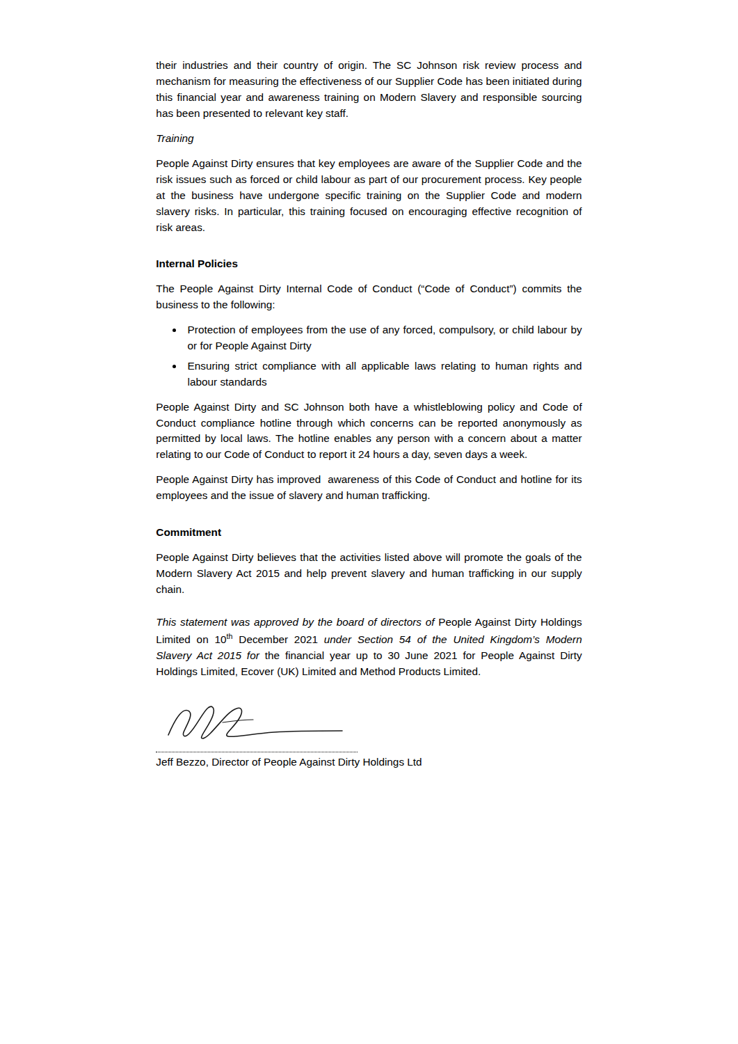their industries and their country of origin. The SC Johnson risk review process and mechanism for measuring the effectiveness of our Supplier Code has been initiated during this financial year and awareness training on Modern Slavery and responsible sourcing has been presented to relevant key staff.
Training
People Against Dirty ensures that key employees are aware of the Supplier Code and the risk issues such as forced or child labour as part of our procurement process. Key people at the business have undergone specific training on the Supplier Code and modern slavery risks. In particular, this training focused on encouraging effective recognition of risk areas.
Internal Policies
The People Against Dirty Internal Code of Conduct (“Code of Conduct”) commits the business to the following:
Protection of employees from the use of any forced, compulsory, or child labour by or for People Against Dirty
Ensuring strict compliance with all applicable laws relating to human rights and labour standards
People Against Dirty and SC Johnson both have a whistleblowing policy and Code of Conduct compliance hotline through which concerns can be reported anonymously as permitted by local laws. The hotline enables any person with a concern about a matter relating to our Code of Conduct to report it 24 hours a day, seven days a week.
People Against Dirty has improved awareness of this Code of Conduct and hotline for its employees and the issue of slavery and human trafficking.
Commitment
People Against Dirty believes that the activities listed above will promote the goals of the Modern Slavery Act 2015 and help prevent slavery and human trafficking in our supply chain.
This statement was approved by the board of directors of People Against Dirty Holdings Limited on 10th December 2021 under Section 54 of the United Kingdom’s Modern Slavery Act 2015 for the financial year up to 30 June 2021 for People Against Dirty Holdings Limited, Ecover (UK) Limited and Method Products Limited.
Jeff Bezzo, Director of People Against Dirty Holdings Ltd